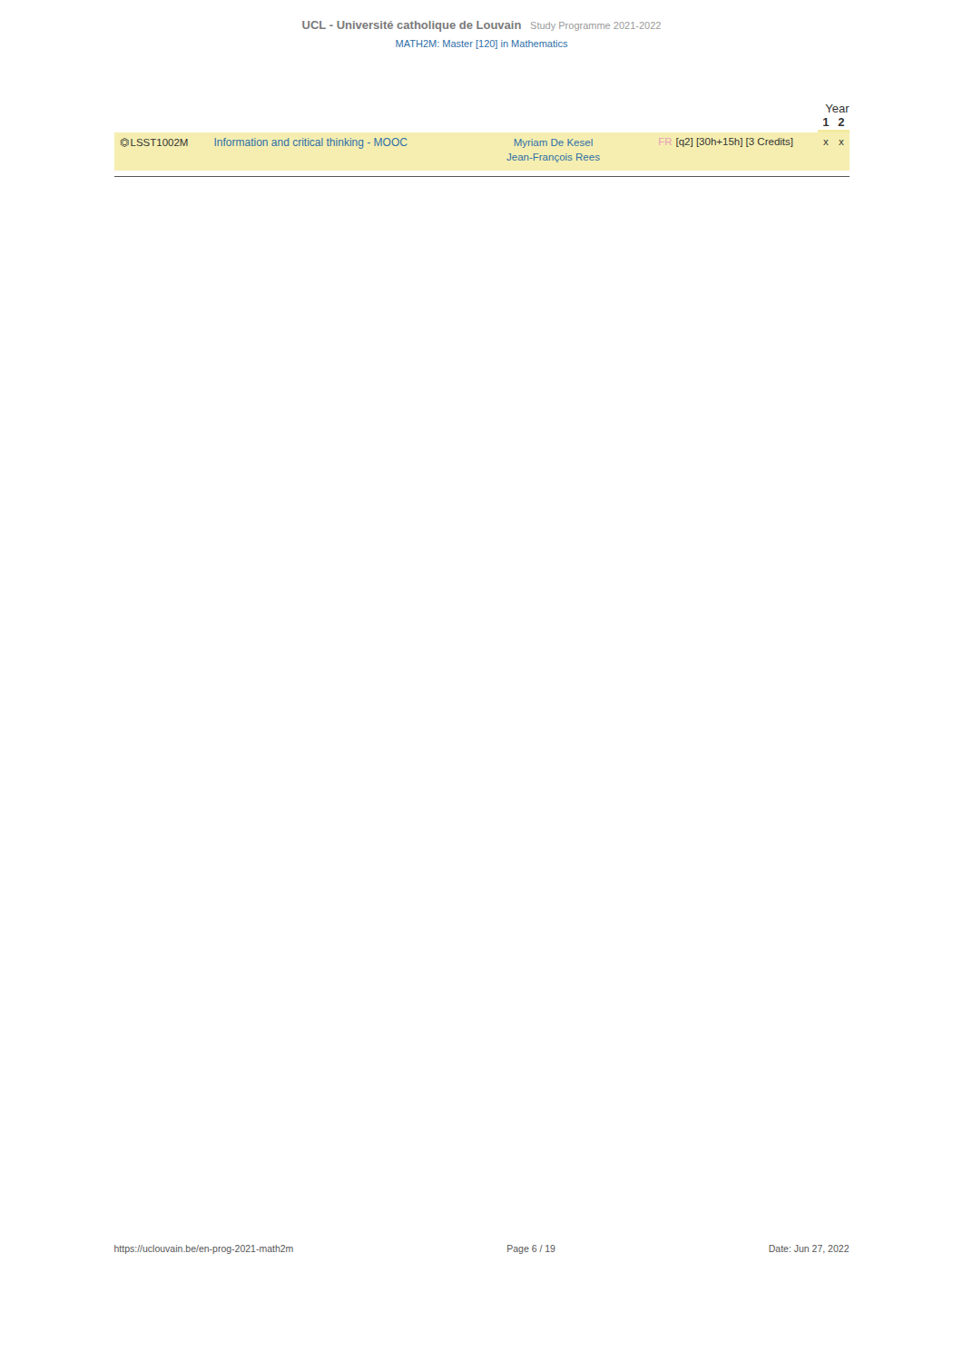UCL - Université catholique de Louvain Study Programme 2021-2022
MATH2M: Master [120] in Mathematics
| | | | | Year |
| | | | | 1 | 2 |
| ⏣ LSST1002M | Information and critical thinking - MOOC | Myriam De Kesel Jean-François Rees | FR [q2] [30h+15h] [3 Credits] | x | x |
https://uclouvain.be/en-prog-2021-math2m
Page 6 / 19
Date: Jun 27, 2022